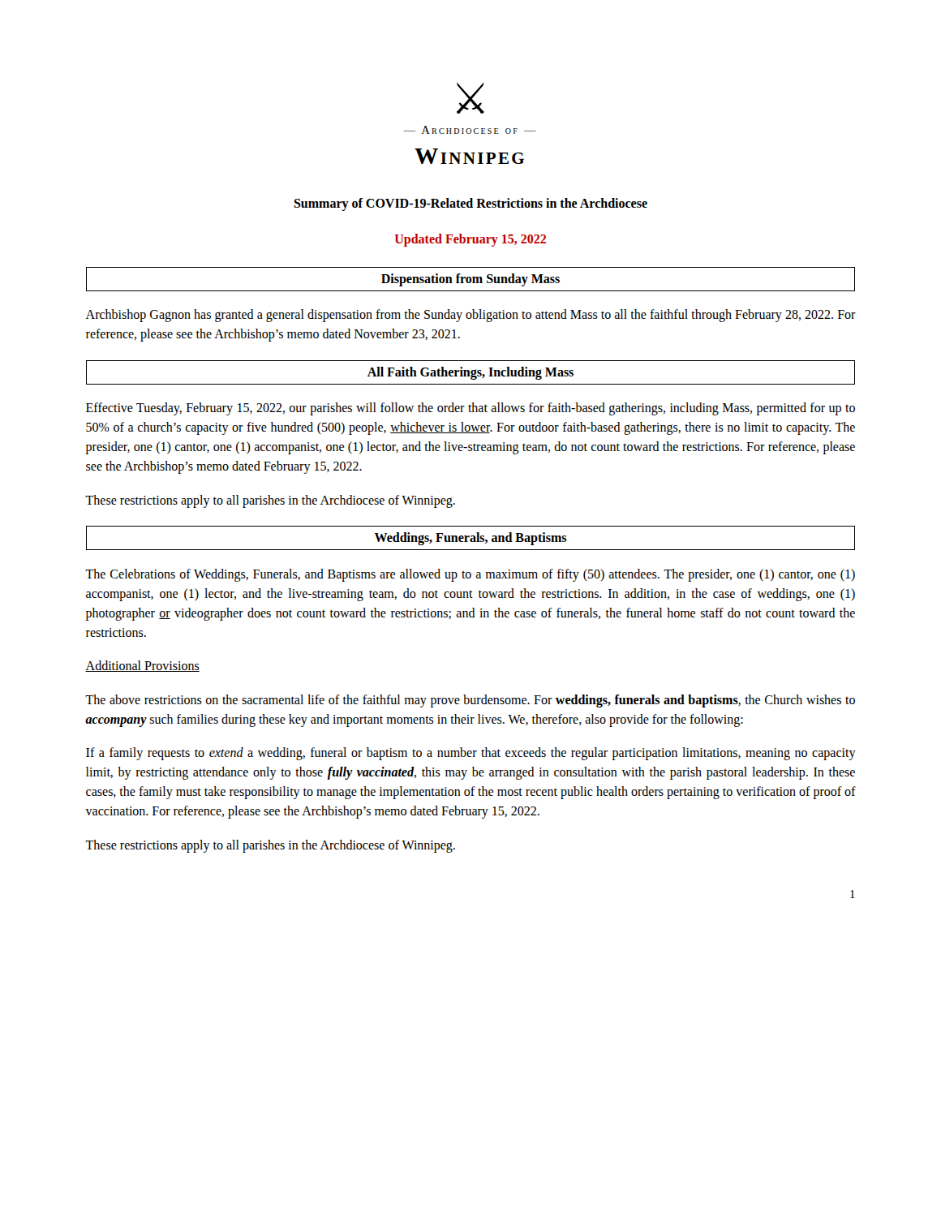⚔
— Archdiocese of —
Winnipeg
Summary of COVID-19-Related Restrictions in the Archdiocese
Updated February 15, 2022
Dispensation from Sunday Mass
Archbishop Gagnon has granted a general dispensation from the Sunday obligation to attend Mass to all the faithful through February 28, 2022. For reference, please see the Archbishop’s memo dated November 23, 2021.
All Faith Gatherings, Including Mass
Effective Tuesday, February 15, 2022, our parishes will follow the order that allows for faith-based gatherings, including Mass, permitted for up to 50% of a church’s capacity or five hundred (500) people, whichever is lower. For outdoor faith-based gatherings, there is no limit to capacity. The presider, one (1) cantor, one (1) accompanist, one (1) lector, and the live-streaming team, do not count toward the restrictions. For reference, please see the Archbishop’s memo dated February 15, 2022.
These restrictions apply to all parishes in the Archdiocese of Winnipeg.
Weddings, Funerals, and Baptisms
The Celebrations of Weddings, Funerals, and Baptisms are allowed up to a maximum of fifty (50) attendees. The presider, one (1) cantor, one (1) accompanist, one (1) lector, and the live-streaming team, do not count toward the restrictions. In addition, in the case of weddings, one (1) photographer or videographer does not count toward the restrictions; and in the case of funerals, the funeral home staff do not count toward the restrictions.
Additional Provisions
The above restrictions on the sacramental life of the faithful may prove burdensome. For weddings, funerals and baptisms, the Church wishes to accompany such families during these key and important moments in their lives. We, therefore, also provide for the following:
If a family requests to extend a wedding, funeral or baptism to a number that exceeds the regular participation limitations, meaning no capacity limit, by restricting attendance only to those fully vaccinated, this may be arranged in consultation with the parish pastoral leadership. In these cases, the family must take responsibility to manage the implementation of the most recent public health orders pertaining to verification of proof of vaccination. For reference, please see the Archbishop’s memo dated February 15, 2022.
These restrictions apply to all parishes in the Archdiocese of Winnipeg.
1